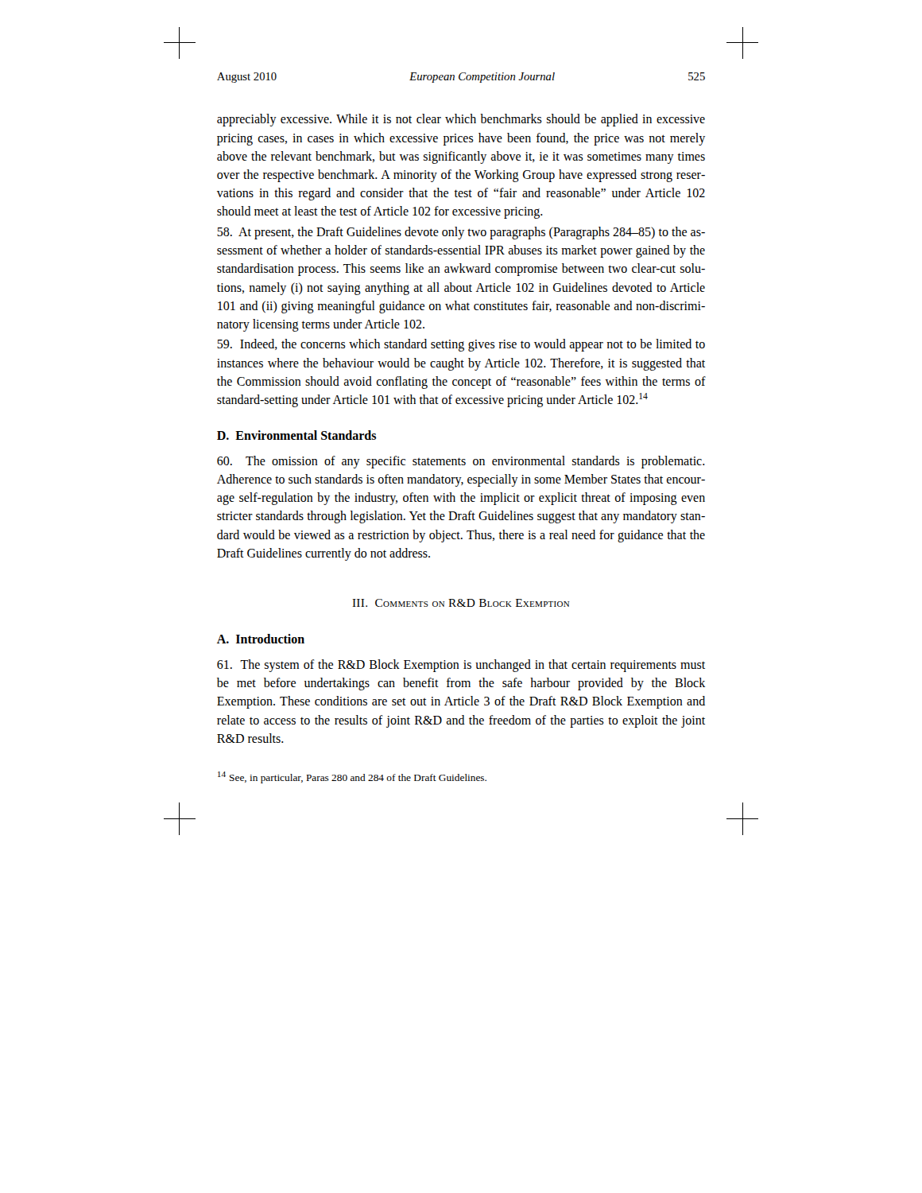August 2010 European Competition Journal 525
appreciably excessive. While it is not clear which benchmarks should be applied in excessive pricing cases, in cases in which excessive prices have been found, the price was not merely above the relevant benchmark, but was significantly above it, ie it was sometimes many times over the respective benchmark. A minority of the Working Group have expressed strong reservations in this regard and consider that the test of “fair and reasonable” under Article 102 should meet at least the test of Article 102 for excessive pricing.
58. At present, the Draft Guidelines devote only two paragraphs (Paragraphs 284–85) to the assessment of whether a holder of standards-essential IPR abuses its market power gained by the standardisation process. This seems like an awkward compromise between two clear-cut solutions, namely (i) not saying anything at all about Article 102 in Guidelines devoted to Article 101 and (ii) giving meaningful guidance on what constitutes fair, reasonable and non-discriminatory licensing terms under Article 102.
59. Indeed, the concerns which standard setting gives rise to would appear not to be limited to instances where the behaviour would be caught by Article 102. Therefore, it is suggested that the Commission should avoid conflating the concept of “reasonable” fees within the terms of standard-setting under Article 101 with that of excessive pricing under Article 102.14
D. Environmental Standards
60. The omission of any specific statements on environmental standards is problematic. Adherence to such standards is often mandatory, especially in some Member States that encourage self-regulation by the industry, often with the implicit or explicit threat of imposing even stricter standards through legislation. Yet the Draft Guidelines suggest that any mandatory standard would be viewed as a restriction by object. Thus, there is a real need for guidance that the Draft Guidelines currently do not address.
III. Comments on R&D Block Exemption
A. Introduction
61. The system of the R&D Block Exemption is unchanged in that certain requirements must be met before undertakings can benefit from the safe harbour provided by the Block Exemption. These conditions are set out in Article 3 of the Draft R&D Block Exemption and relate to access to the results of joint R&D and the freedom of the parties to exploit the joint R&D results.
14 See, in particular, Paras 280 and 284 of the Draft Guidelines.